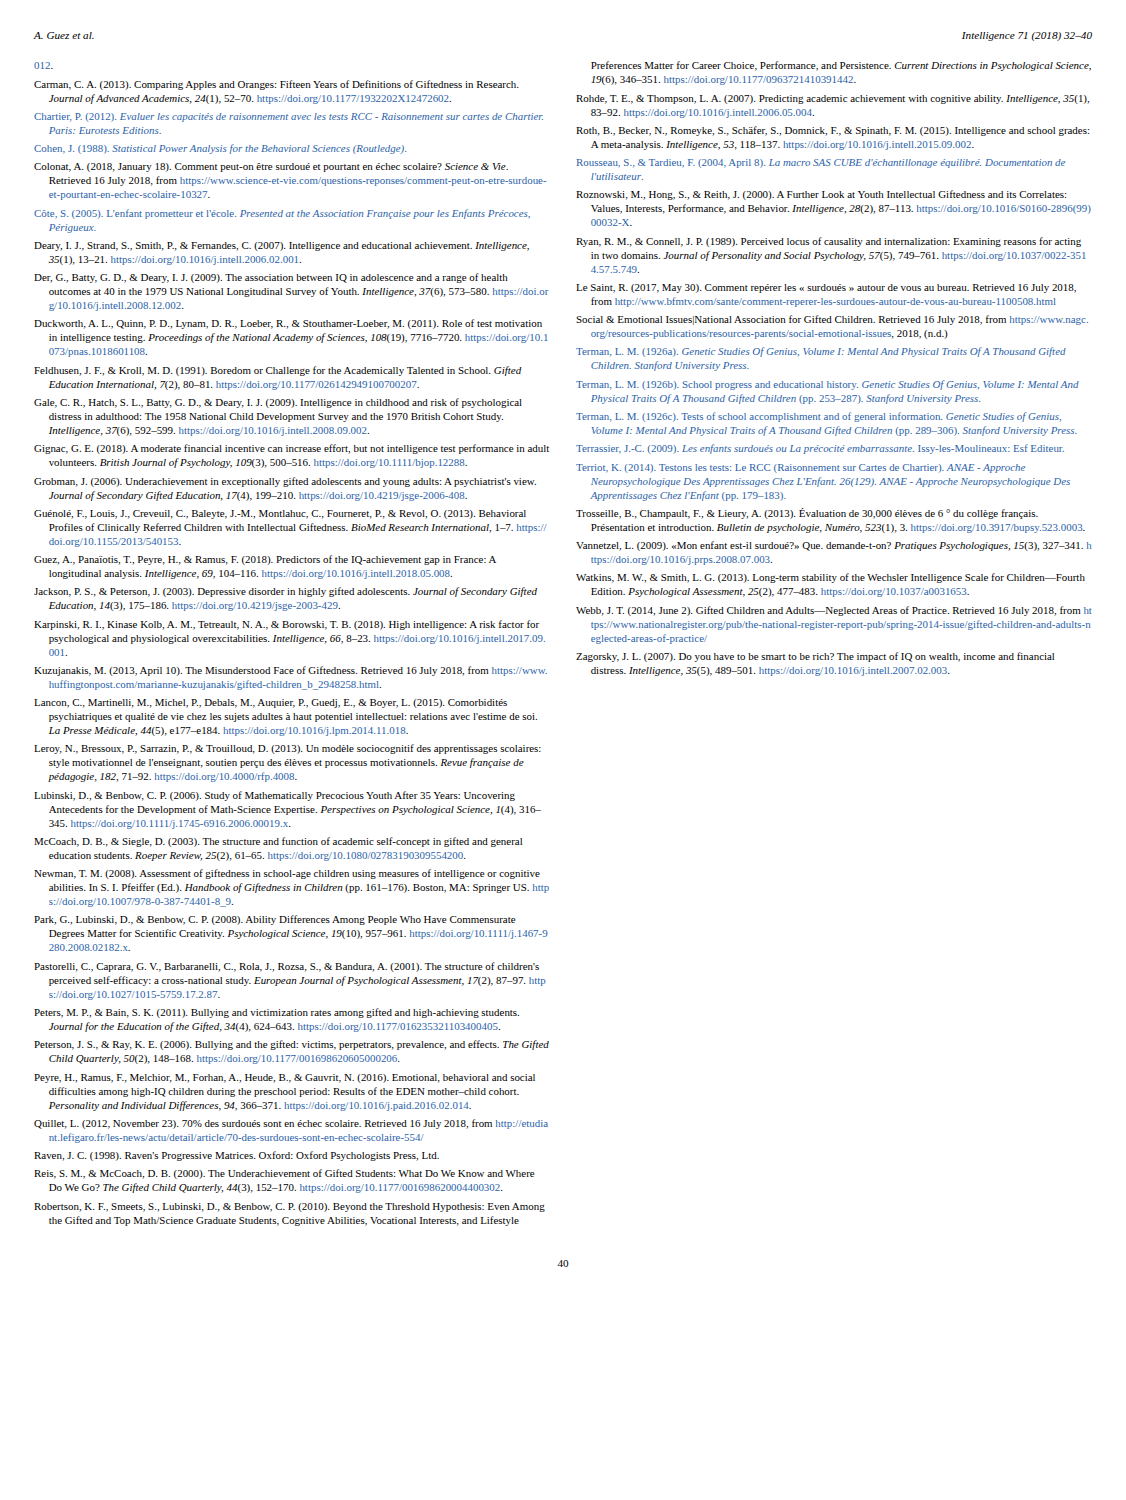A. Guez et al.
Intelligence 71 (2018) 32–40
012.
Carman, C. A. (2013). Comparing Apples and Oranges: Fifteen Years of Definitions of Giftedness in Research. Journal of Advanced Academics, 24(1), 52–70. https://doi.org/10.1177/1932202X12472602.
Chartier, P. (2012). Evaluer les capacités de raisonnement avec les tests RCC - Raisonnement sur cartes de Chartier. Paris: Eurotests Editions.
Cohen, J. (1988). Statistical Power Analysis for the Behavioral Sciences (Routledge).
Colonat, A. (2018, January 18). Comment peut-on être surdoué et pourtant en échec scolaire? Science & Vie. Retrieved 16 July 2018, from https://www.science-et-vie.com/questions-reponses/comment-peut-on-etre-surdoue-et-pourtant-en-echec-scolaire-10327.
Côte, S. (2005). L'enfant prometteur et l'école. Presented at the Association Française pour les Enfants Précoces, Périgueux.
Deary, I. J., Strand, S., Smith, P., & Fernandes, C. (2007). Intelligence and educational achievement. Intelligence, 35(1), 13–21. https://doi.org/10.1016/j.intell.2006.02.001.
Der, G., Batty, G. D., & Deary, I. J. (2009). The association between IQ in adolescence and a range of health outcomes at 40 in the 1979 US National Longitudinal Survey of Youth. Intelligence, 37(6), 573–580. https://doi.org/10.1016/j.intell.2008.12.002.
Duckworth, A. L., Quinn, P. D., Lynam, D. R., Loeber, R., & Stouthamer-Loeber, M. (2011). Role of test motivation in intelligence testing. Proceedings of the National Academy of Sciences, 108(19), 7716–7720. https://doi.org/10.1073/pnas.1018601108.
Feldhusen, J. F., & Kroll, M. D. (1991). Boredom or Challenge for the Academically Talented in School. Gifted Education International, 7(2), 80–81. https://doi.org/10.1177/026142949100700207.
Gale, C. R., Hatch, S. L., Batty, G. D., & Deary, I. J. (2009). Intelligence in childhood and risk of psychological distress in adulthood: The 1958 National Child Development Survey and the 1970 British Cohort Study. Intelligence, 37(6), 592–599. https://doi.org/10.1016/j.intell.2008.09.002.
Gignac, G. E. (2018). A moderate financial incentive can increase effort, but not intelligence test performance in adult volunteers. British Journal of Psychology, 109(3), 500–516. https://doi.org/10.1111/bjop.12288.
Grobman, J. (2006). Underachievement in exceptionally gifted adolescents and young adults: A psychiatrist's view. Journal of Secondary Gifted Education, 17(4), 199–210. https://doi.org/10.4219/jsge-2006-408.
Guénolé, F., Louis, J., Creveuil, C., Baleyte, J.-M., Montlahuc, C., Fourneret, P., & Revol, O. (2013). Behavioral Profiles of Clinically Referred Children with Intellectual Giftedness. BioMed Research International, 1–7. https://doi.org/10.1155/2013/540153.
Guez, A., Panaïotis, T., Peyre, H., & Ramus, F. (2018). Predictors of the IQ-achievement gap in France: A longitudinal analysis. Intelligence, 69, 104–116. https://doi.org/10.1016/j.intell.2018.05.008.
Jackson, P. S., & Peterson, J. (2003). Depressive disorder in highly gifted adolescents. Journal of Secondary Gifted Education, 14(3), 175–186. https://doi.org/10.4219/jsge-2003-429.
Karpinski, R. I., Kinase Kolb, A. M., Tetreault, N. A., & Borowski, T. B. (2018). High intelligence: A risk factor for psychological and physiological overexcitabilities. Intelligence, 66, 8–23. https://doi.org/10.1016/j.intell.2017.09.001.
Kuzujanakis, M. (2013, April 10). The Misunderstood Face of Giftedness. Retrieved 16 July 2018, from https://www.huffingtonpost.com/marianne-kuzujanakis/gifted-children_b_2948258.html.
Lancon, C., Martinelli, M., Michel, P., Debals, M., Auquier, P., Guedj, E., & Boyer, L. (2015). Comorbidités psychiatriques et qualité de vie chez les sujets adultes à haut potentiel intellectuel: relations avec l'estime de soi. La Presse Médicale, 44(5), e177–e184. https://doi.org/10.1016/j.lpm.2014.11.018.
Leroy, N., Bressoux, P., Sarrazin, P., & Trouilloud, D. (2013). Un modèle sociocognitif des apprentissages scolaires: style motivationnel de l'enseignant, soutien perçu des élèves et processus motivationnels. Revue française de pédagogie, 182, 71–92. https://doi.org/10.4000/rfp.4008.
Lubinski, D., & Benbow, C. P. (2006). Study of Mathematically Precocious Youth After 35 Years: Uncovering Antecedents for the Development of Math-Science Expertise. Perspectives on Psychological Science, 1(4), 316–345. https://doi.org/10.1111/j.1745-6916.2006.00019.x.
McCoach, D. B., & Siegle, D. (2003). The structure and function of academic self-concept in gifted and general education students. Roeper Review, 25(2), 61–65. https://doi.org/10.1080/02783190309554200.
Newman, T. M. (2008). Assessment of giftedness in school-age children using measures of intelligence or cognitive abilities. In S. I. Pfeiffer (Ed.). Handbook of Giftedness in Children (pp. 161–176). Boston, MA: Springer US. https://doi.org/10.1007/978-0-387-74401-8_9.
Park, G., Lubinski, D., & Benbow, C. P. (2008). Ability Differences Among People Who Have Commensurate Degrees Matter for Scientific Creativity. Psychological Science, 19(10), 957–961. https://doi.org/10.1111/j.1467-9280.2008.02182.x.
Pastorelli, C., Caprara, G. V., Barbaranelli, C., Rola, J., Rozsa, S., & Bandura, A. (2001). The structure of children's perceived self-efficacy: a cross-national study. European Journal of Psychological Assessment, 17(2), 87–97. https://doi.org/10.1027/1015-5759.17.2.87.
Peters, M. P., & Bain, S. K. (2011). Bullying and victimization rates among gifted and high-achieving students. Journal for the Education of the Gifted, 34(4), 624–643. https://doi.org/10.1177/016235321103400405.
Peterson, J. S., & Ray, K. E. (2006). Bullying and the gifted: victims, perpetrators, prevalence, and effects. The Gifted Child Quarterly, 50(2), 148–168. https://doi.org/10.1177/001698620605000206.
Peyre, H., Ramus, F., Melchior, M., Forhan, A., Heude, B., & Gauvrit, N. (2016). Emotional, behavioral and social difficulties among high-IQ children during the preschool period: Results of the EDEN mother–child cohort. Personality and Individual Differences, 94, 366–371. https://doi.org/10.1016/j.paid.2016.02.014.
Quillet, L. (2012, November 23). 70% des surdoués sont en échec scolaire. Retrieved 16 July 2018, from http://etudiant.lefigaro.fr/les-news/actu/detail/article/70-des-surdoues-sont-en-echec-scolaire-554/
Raven, J. C. (1998). Raven's Progressive Matrices. Oxford: Oxford Psychologists Press, Ltd.
Reis, S. M., & McCoach, D. B. (2000). The Underachievement of Gifted Students: What Do We Know and Where Do We Go? The Gifted Child Quarterly, 44(3), 152–170. https://doi.org/10.1177/001698620004400302.
Robertson, K. F., Smeets, S., Lubinski, D., & Benbow, C. P. (2010). Beyond the Threshold Hypothesis: Even Among the Gifted and Top Math/Science Graduate Students, Cognitive Abilities, Vocational Interests, and Lifestyle Preferences Matter for Career Choice, Performance, and Persistence. Current Directions in Psychological Science, 19(6), 346–351. https://doi.org/10.1177/0963721410391442.
Rohde, T. E., & Thompson, L. A. (2007). Predicting academic achievement with cognitive ability. Intelligence, 35(1), 83–92. https://doi.org/10.1016/j.intell.2006.05.004.
Roth, B., Becker, N., Romeyke, S., Schäfer, S., Domnick, F., & Spinath, F. M. (2015). Intelligence and school grades: A meta-analysis. Intelligence, 53, 118–137. https://doi.org/10.1016/j.intell.2015.09.002.
Rousseau, S., & Tardieu, F. (2004, April 8). La macro SAS CUBE d'échantillonage équilibré. Documentation de l'utilisateur.
Roznowski, M., Hong, S., & Reith, J. (2000). A Further Look at Youth Intellectual Giftedness and its Correlates: Values, Interests, Performance, and Behavior. Intelligence, 28(2), 87–113. https://doi.org/10.1016/S0160-2896(99)00032-X.
Ryan, R. M., & Connell, J. P. (1989). Perceived locus of causality and internalization: Examining reasons for acting in two domains. Journal of Personality and Social Psychology, 57(5), 749–761. https://doi.org/10.1037/0022-3514.57.5.749.
Le Saint, R. (2017, May 30). Comment repérer les « surdoués » autour de vous au bureau. Retrieved 16 July 2018, from http://www.bfmtv.com/sante/comment-reperer-les-surdoues-autour-de-vous-au-bureau-1100508.html
Social & Emotional Issues|National Association for Gifted Children. Retrieved 16 July 2018, from https://www.nagc.org/resources-publications/resources-parents/social-emotional-issues, 2018, (n.d.)
Terman, L. M. (1926a). Genetic Studies Of Genius, Volume I: Mental And Physical Traits Of A Thousand Gifted Children. Stanford University Press.
Terman, L. M. (1926b). School progress and educational history. Genetic Studies Of Genius, Volume I: Mental And Physical Traits Of A Thousand Gifted Children (pp. 253–287). Stanford University Press.
Terman, L. M. (1926c). Tests of school accomplishment and of general information. Genetic Studies of Genius, Volume I: Mental And Physical Traits of A Thousand Gifted Children (pp. 289–306). Stanford University Press.
Terrassier, J.-C. (2009). Les enfants surdoués ou La précocité embarrassante. Issy-les-Moulineaux: Esf Editeur.
Terriot, K. (2014). Testons les tests: Le RCC (Raisonnement sur Cartes de Chartier). ANAE - Approche Neuropsychologique Des Apprentissages Chez L'Enfant. 26(129). ANAE - Approche Neuropsychologique Des Apprentissages Chez l'Enfant (pp. 179–183).
Trosseille, B., Champault, F., & Lieury, A. (2013). Évaluation de 30,000 élèves de 6 ° du collège français. Présentation et introduction. Bulletin de psychologie, Numéro, 523(1), 3. https://doi.org/10.3917/bupsy.523.0003.
Vannetzel, L. (2009). «Mon enfant est-il surdoué?» Que. demande-t-on? Pratiques Psychologiques, 15(3), 327–341. https://doi.org/10.1016/j.prps.2008.07.003.
Watkins, M. W., & Smith, L. G. (2013). Long-term stability of the Wechsler Intelligence Scale for Children—Fourth Edition. Psychological Assessment, 25(2), 477–483. https://doi.org/10.1037/a0031653.
Webb, J. T. (2014, June 2). Gifted Children and Adults—Neglected Areas of Practice. Retrieved 16 July 2018, from https://www.nationalregister.org/pub/the-national-register-report-pub/spring-2014-issue/gifted-children-and-adults-neglected-areas-of-practice/
Zagorsky, J. L. (2007). Do you have to be smart to be rich? The impact of IQ on wealth, income and financial distress. Intelligence, 35(5), 489–501. https://doi.org/10.1016/j.intell.2007.02.003.
40